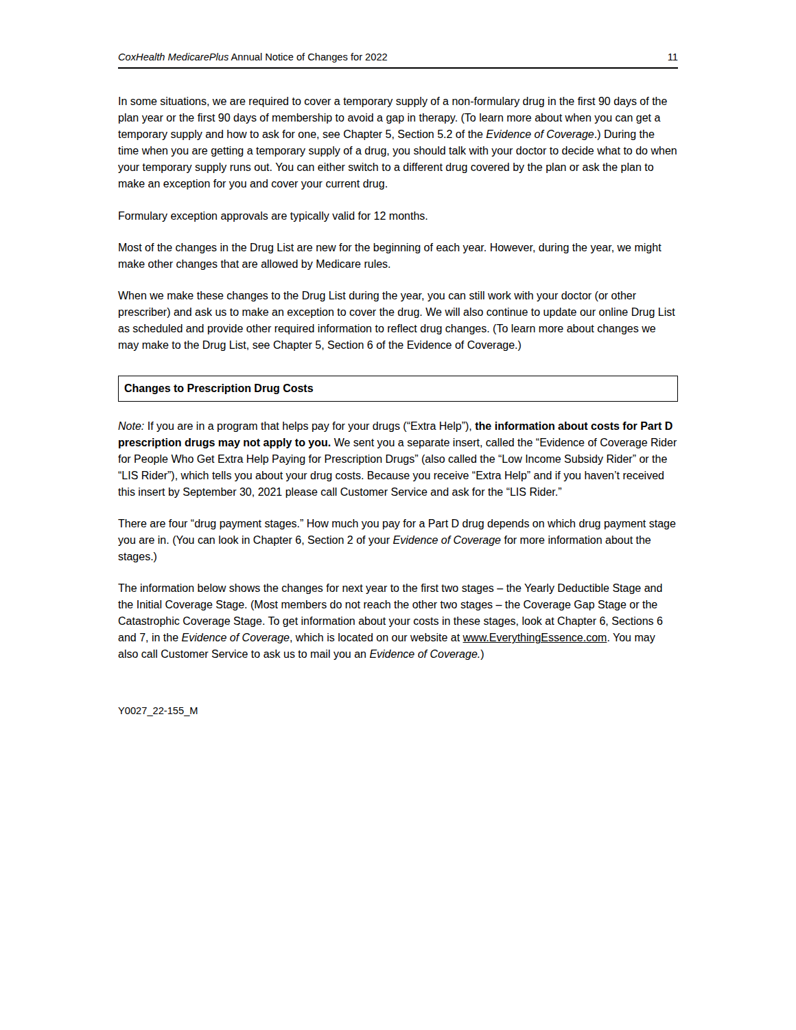CoxHealth MedicarePlus Annual Notice of Changes for 2022 11
In some situations, we are required to cover a temporary supply of a non-formulary drug in the first 90 days of the plan year or the first 90 days of membership to avoid a gap in therapy. (To learn more about when you can get a temporary supply and how to ask for one, see Chapter 5, Section 5.2 of the Evidence of Coverage.) During the time when you are getting a temporary supply of a drug, you should talk with your doctor to decide what to do when your temporary supply runs out. You can either switch to a different drug covered by the plan or ask the plan to make an exception for you and cover your current drug.
Formulary exception approvals are typically valid for 12 months.
Most of the changes in the Drug List are new for the beginning of each year. However, during the year, we might make other changes that are allowed by Medicare rules.
When we make these changes to the Drug List during the year, you can still work with your doctor (or other prescriber) and ask us to make an exception to cover the drug. We will also continue to update our online Drug List as scheduled and provide other required information to reflect drug changes. (To learn more about changes we may make to the Drug List, see Chapter 5, Section 6 of the Evidence of Coverage.)
Changes to Prescription Drug Costs
Note: If you are in a program that helps pay for your drugs (“Extra Help”), the information about costs for Part D prescription drugs may not apply to you. We sent you a separate insert, called the “Evidence of Coverage Rider for People Who Get Extra Help Paying for Prescription Drugs” (also called the “Low Income Subsidy Rider” or the “LIS Rider”), which tells you about your drug costs. Because you receive “Extra Help” and if you haven’t received this insert by September 30, 2021 please call Customer Service and ask for the “LIS Rider.”
There are four “drug payment stages.” How much you pay for a Part D drug depends on which drug payment stage you are in. (You can look in Chapter 6, Section 2 of your Evidence of Coverage for more information about the stages.)
The information below shows the changes for next year to the first two stages – the Yearly Deductible Stage and the Initial Coverage Stage. (Most members do not reach the other two stages – the Coverage Gap Stage or the Catastrophic Coverage Stage. To get information about your costs in these stages, look at Chapter 6, Sections 6 and 7, in the Evidence of Coverage, which is located on our website at www.EverythingEssence.com. You may also call Customer Service to ask us to mail you an Evidence of Coverage.)
Y0027_22-155_M